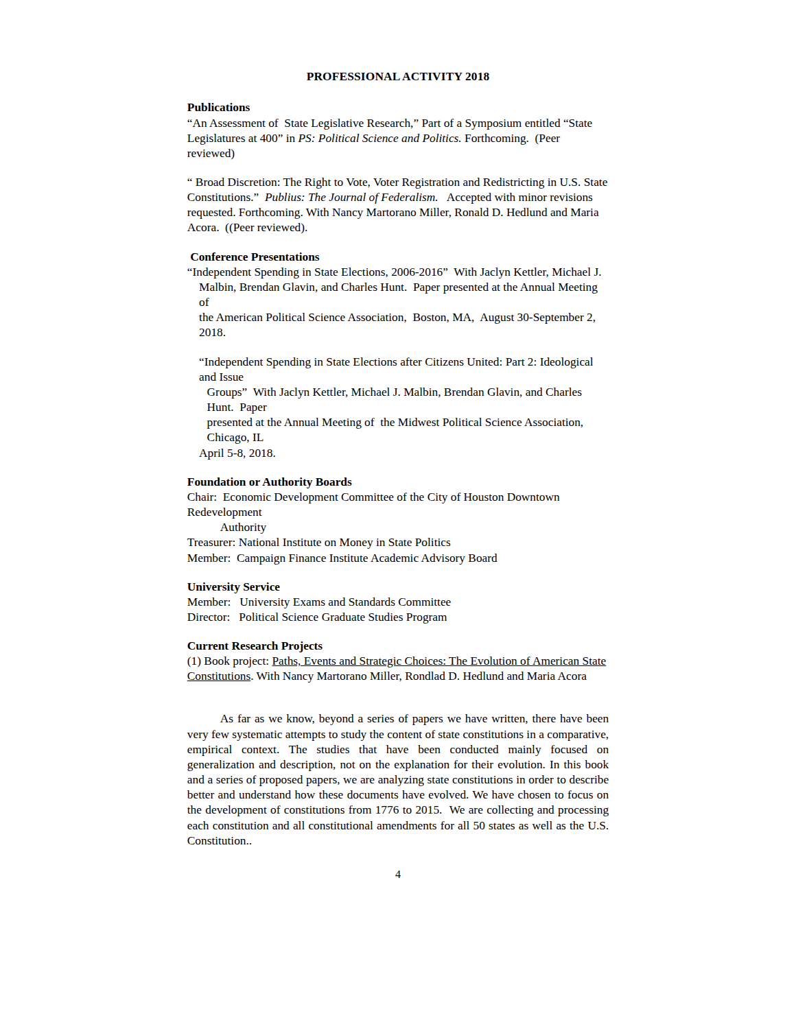PROFESSIONAL ACTIVITY 2018
Publications
“An Assessment of State Legislative Research,” Part of a Symposium entitled “State Legislatures at 400” in PS: Political Science and Politics. Forthcoming. (Peer reviewed)
“ Broad Discretion: The Right to Vote, Voter Registration and Redistricting in U.S. State Constitutions.” Publius: The Journal of Federalism. Accepted with minor revisions requested. Forthcoming. With Nancy Martorano Miller, Ronald D. Hedlund and Maria Acora. ((Peer reviewed).
Conference Presentations
“Independent Spending in State Elections, 2006-2016” With Jaclyn Kettler, Michael J.
Malbin, Brendan Glavin, and Charles Hunt. Paper presented at the Annual Meeting of
the American Political Science Association, Boston, MA, August 30-September 2, 2018.
“Independent Spending in State Elections after Citizens United: Part 2: Ideological and Issue
Groups” With Jaclyn Kettler, Michael J. Malbin, Brendan Glavin, and Charles Hunt. Paper
presented at the Annual Meeting of the Midwest Political Science Association, Chicago, IL
April 5-8, 2018.
Foundation or Authority Boards
Chair: Economic Development Committee of the City of Houston Downtown Redevelopment
Authority
Treasurer: National Institute on Money in State Politics
Member: Campaign Finance Institute Academic Advisory Board
University Service
Member: University Exams and Standards Committee
Director: Political Science Graduate Studies Program
Current Research Projects
(1) Book project: Paths, Events and Strategic Choices: The Evolution of American State Constitutions. With Nancy Martorano Miller, Rondlad D. Hedlund and Maria Acora
As far as we know, beyond a series of papers we have written, there have been very few systematic attempts to study the content of state constitutions in a comparative, empirical context. The studies that have been conducted mainly focused on generalization and description, not on the explanation for their evolution. In this book and a series of proposed papers, we are analyzing state constitutions in order to describe better and understand how these documents have evolved. We have chosen to focus on the development of constitutions from 1776 to 2015. We are collecting and processing each constitution and all constitutional amendments for all 50 states as well as the U.S. Constitution..
4